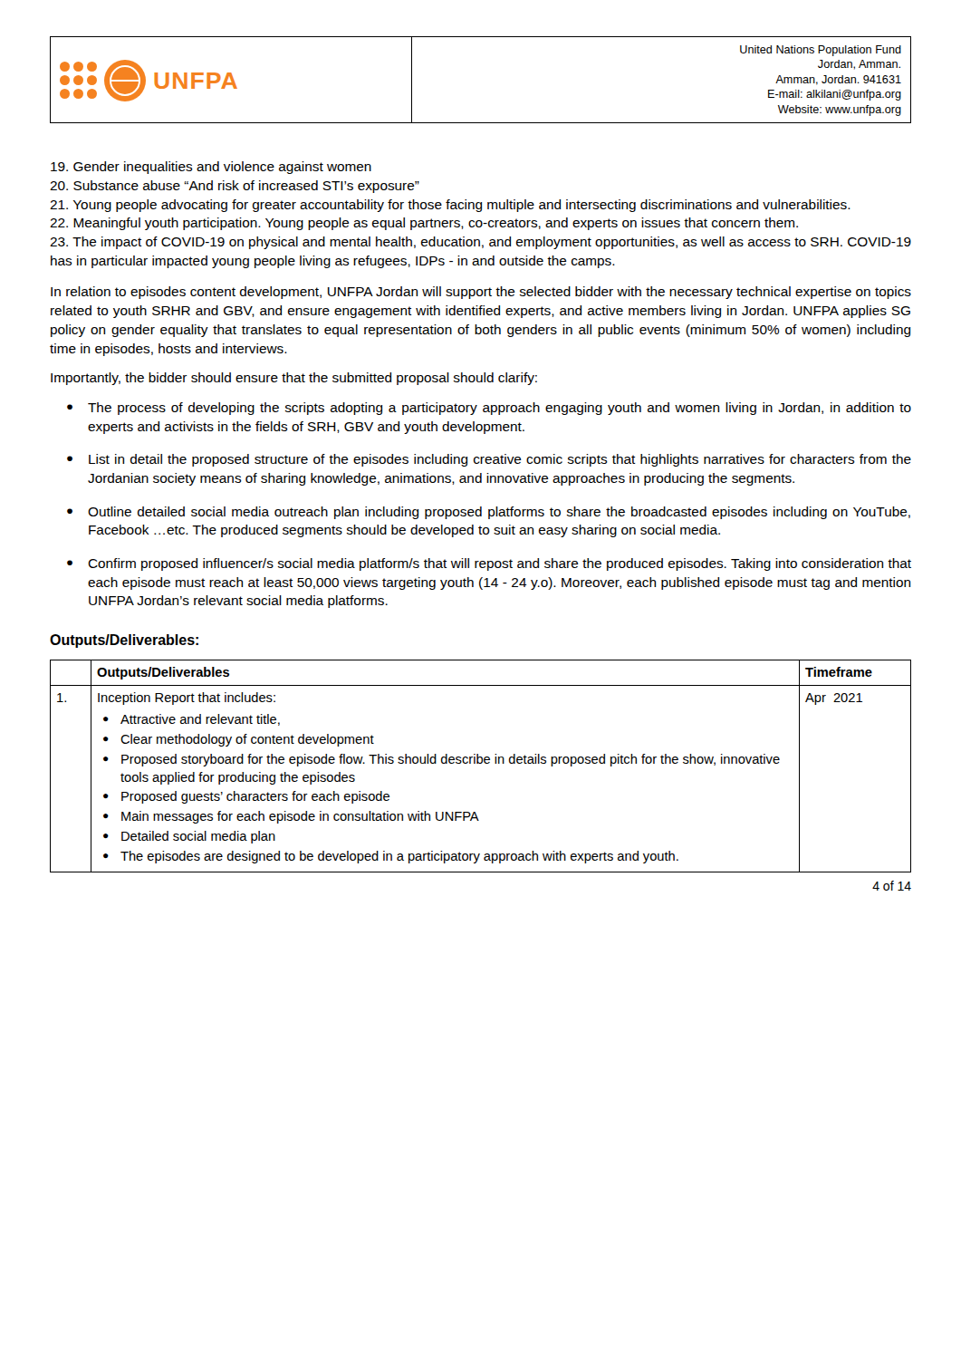| UNFPA | United Nations Population Fund Jordan, Amman. Amman, Jordan. 941631 E-mail: alkilani@unfpa.org Website: www.unfpa.org |
19. Gender inequalities and violence against women
20. Substance abuse “And risk of increased STI’s exposure”
21. Young people advocating for greater accountability for those facing multiple and intersecting discriminations and vulnerabilities.
22. Meaningful youth participation. Young people as equal partners, co-creators, and experts on issues that concern them.
23. The impact of COVID-19 on physical and mental health, education, and employment opportunities, as well as access to SRH. COVID-19 has in particular impacted young people living as refugees, IDPs - in and outside the camps.
In relation to episodes content development, UNFPA Jordan will support the selected bidder with the necessary technical expertise on topics related to youth SRHR and GBV, and ensure engagement with identified experts, and active members living in Jordan. UNFPA applies SG policy on gender equality that translates to equal representation of both genders in all public events (minimum 50% of women) including time in episodes, hosts and interviews.
Importantly, the bidder should ensure that the submitted proposal should clarify:
The process of developing the scripts adopting a participatory approach engaging youth and women living in Jordan, in addition to experts and activists in the fields of SRH, GBV and youth development.
List in detail the proposed structure of the episodes including creative comic scripts that highlights narratives for characters from the Jordanian society means of sharing knowledge, animations, and innovative approaches in producing the segments.
Outline detailed social media outreach plan including proposed platforms to share the broadcasted episodes including on YouTube, Facebook …etc. The produced segments should be developed to suit an easy sharing on social media.
Confirm proposed influencer/s social media platform/s that will repost and share the produced episodes. Taking into consideration that each episode must reach at least 50,000 views targeting youth (14 - 24 y.o). Moreover, each published episode must tag and mention UNFPA Jordan’s relevant social media platforms.
Outputs/Deliverables:
| | Outputs/Deliverables | Timeframe |
| --- | --- | --- |
| 1. | Inception Report that includes: Attractive and relevant title, Clear methodology of content development Proposed storyboard for the episode flow. This should describe in details proposed pitch for the show, innovative tools applied for producing the episodes Proposed guests’ characters for each episode Main messages for each episode in consultation with UNFPA Detailed social media plan The episodes are designed to be developed in a participatory approach with experts and youth. | Apr 2021 |
4 of 14